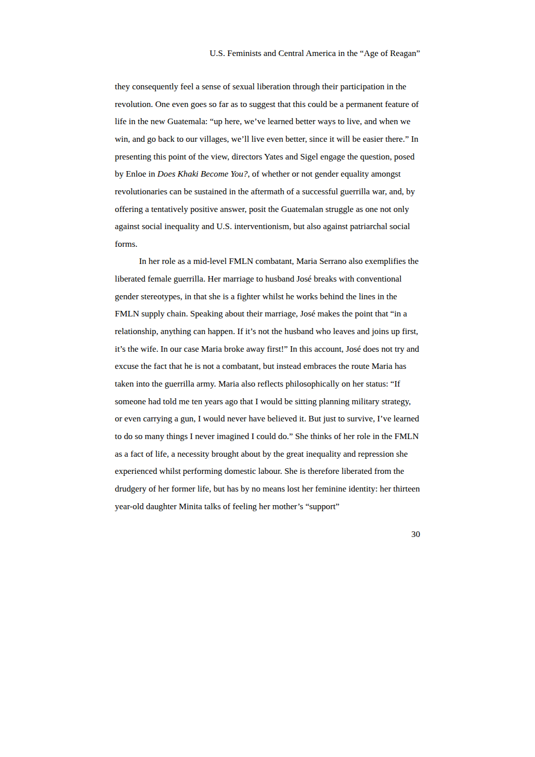U.S. Feminists and Central America in the “Age of Reagan”
they consequently feel a sense of sexual liberation through their participation in the revolution. One even goes so far as to suggest that this could be a permanent feature of life in the new Guatemala: “up here, we’ve learned better ways to live, and when we win, and go back to our villages, we’ll live even better, since it will be easier there.” In presenting this point of the view, directors Yates and Sigel engage the question, posed by Enloe in Does Khaki Become You?, of whether or not gender equality amongst revolutionaries can be sustained in the aftermath of a successful guerrilla war, and, by offering a tentatively positive answer, posit the Guatemalan struggle as one not only against social inequality and U.S. interventionism, but also against patriarchal social forms.
In her role as a mid-level FMLN combatant, Maria Serrano also exemplifies the liberated female guerrilla. Her marriage to husband José breaks with conventional gender stereotypes, in that she is a fighter whilst he works behind the lines in the FMLN supply chain. Speaking about their marriage, José makes the point that “in a relationship, anything can happen. If it’s not the husband who leaves and joins up first, it’s the wife. In our case Maria broke away first!” In this account, José does not try and excuse the fact that he is not a combatant, but instead embraces the route Maria has taken into the guerrilla army. Maria also reflects philosophically on her status: “If someone had told me ten years ago that I would be sitting planning military strategy, or even carrying a gun, I would never have believed it. But just to survive, I’ve learned to do so many things I never imagined I could do.” She thinks of her role in the FMLN as a fact of life, a necessity brought about by the great inequality and repression she experienced whilst performing domestic labour. She is therefore liberated from the drudgery of her former life, but has by no means lost her feminine identity: her thirteen year-old daughter Minita talks of feeling her mother’s “support”
30